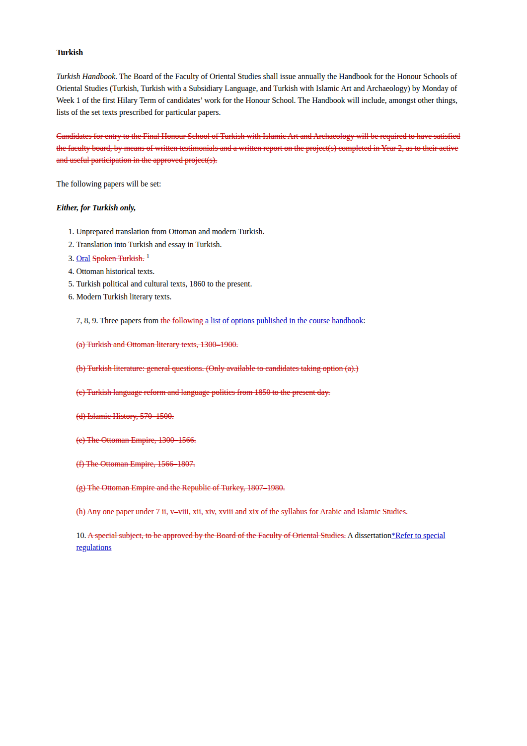Turkish
Turkish Handbook. The Board of the Faculty of Oriental Studies shall issue annually the Handbook for the Honour Schools of Oriental Studies (Turkish, Turkish with a Subsidiary Language, and Turkish with Islamic Art and Archaeology) by Monday of Week 1 of the first Hilary Term of candidates’ work for the Honour School. The Handbook will include, amongst other things, lists of the set texts prescribed for particular papers.
Candidates for entry to the Final Honour School of Turkish with Islamic Art and Archaeology will be required to have satisfied the faculty board, by means of written testimonials and a written report on the project(s) completed in Year 2, as to their active and useful participation in the approved project(s).
The following papers will be set:
Either, for Turkish only,
Unprepared translation from Ottoman and modern Turkish.
Translation into Turkish and essay in Turkish.
Oral Spoken Turkish. 1
Ottoman historical texts.
Turkish political and cultural texts, 1860 to the present.
Modern Turkish literary texts.
7, 8, 9. Three papers from the following a list of options published in the course handbook:
(a) Turkish and Ottoman literary texts, 1300–1900.
(b) Turkish literature: general questions. (Only available to candidates taking option (a).)
(c) Turkish language reform and language politics from 1850 to the present day.
(d) Islamic History, 570–1500.
(e) The Ottoman Empire, 1300–1566.
(f) The Ottoman Empire, 1566–1807.
(g) The Ottoman Empire and the Republic of Turkey, 1807–1980.
(h) Any one paper under 7 ii, v–viii, xii, xiv, xviii and xix of the syllabus for Arabic and Islamic Studies.
10. A special subject, to be approved by the Board of the Faculty of Oriental Studies. A dissertation*Refer to special regulations